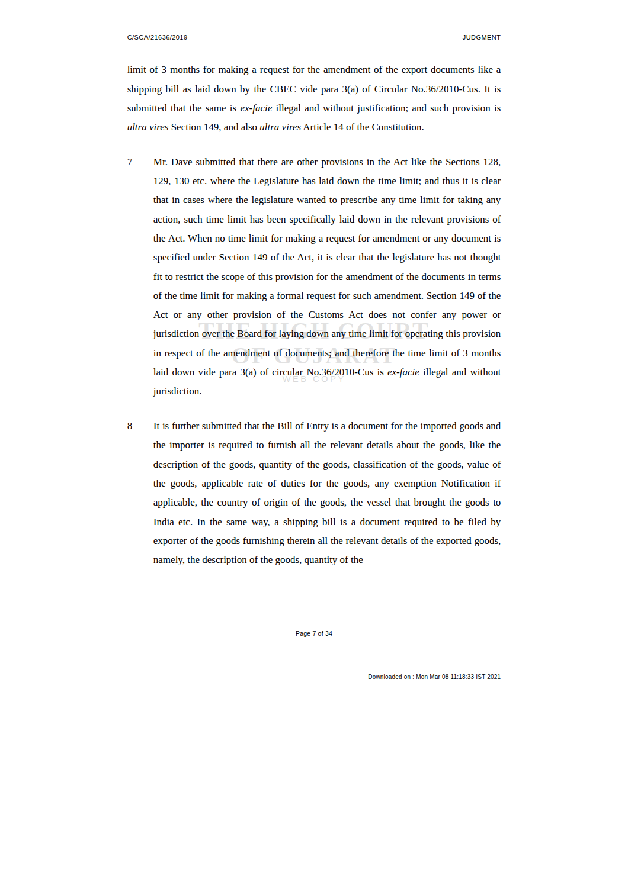C/SCA/21636/2019 JUDGMENT
THE HIGH COURT
OF GUJARAT
WEB COPY
limit of 3 months for making a request for the amendment of the export documents like a shipping bill as laid down by the CBEC vide para 3(a) of Circular No.36/2010-Cus. It is submitted that the same is ex-facie illegal and without justification; and such provision is ultra vires Section 149, and also ultra vires Article 14 of the Constitution.
7
Mr. Dave submitted that there are other provisions in the Act like the Sections 128, 129, 130 etc. where the Legislature has laid down the time limit; and thus it is clear that in cases where the legislature wanted to prescribe any time limit for taking any action, such time limit has been specifically laid down in the relevant provisions of the Act. When no time limit for making a request for amendment or any document is specified under Section 149 of the Act, it is clear that the legislature has not thought fit to restrict the scope of this provision for the amendment of the documents in terms of the time limit for making a formal request for such amendment. Section 149 of the Act or any other provision of the Customs Act does not confer any power or jurisdiction over the Board for laying down any time limit for operating this provision in respect of the amendment of documents; and therefore the time limit of 3 months laid down vide para 3(a) of circular No.36/2010-Cus is ex-facie illegal and without jurisdiction.
8
It is further submitted that the Bill of Entry is a document for the imported goods and the importer is required to furnish all the relevant details about the goods, like the description of the goods, quantity of the goods, classification of the goods, value of the goods, applicable rate of duties for the goods, any exemption Notification if applicable, the country of origin of the goods, the vessel that brought the goods to India etc. In the same way, a shipping bill is a document required to be filed by exporter of the goods furnishing therein all the relevant details of the exported goods, namely, the description of the goods, quantity of the
Page 7 of 34
Downloaded on : Mon Mar 08 11:18:33 IST 2021